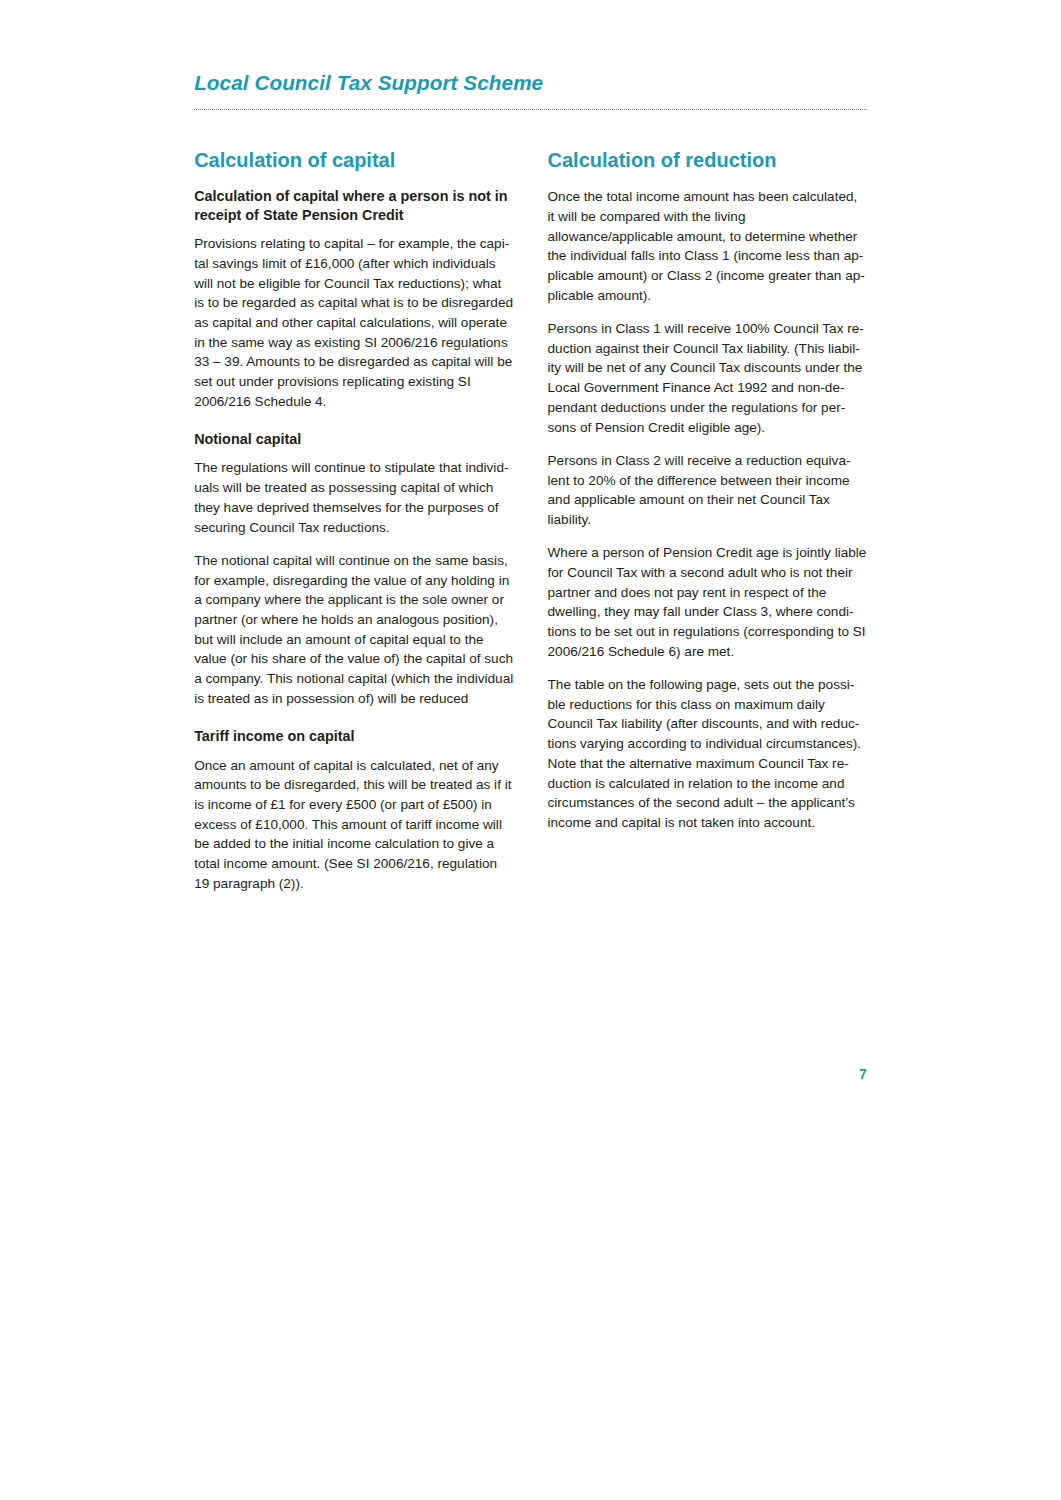Local Council Tax Support Scheme
Calculation of capital
Calculation of capital where a person is not in receipt of State Pension Credit
Provisions relating to capital – for example, the capital savings limit of £16,000 (after which individuals will not be eligible for Council Tax reductions); what is to be regarded as capital what is to be disregarded as capital and other capital calculations, will operate in the same way as existing SI 2006/216 regulations 33 – 39. Amounts to be disregarded as capital will be set out under provisions replicating existing SI 2006/216 Schedule 4.
Notional capital
The regulations will continue to stipulate that individuals will be treated as possessing capital of which they have deprived themselves for the purposes of securing Council Tax reductions.
The notional capital will continue on the same basis, for example, disregarding the value of any holding in a company where the applicant is the sole owner or partner (or where he holds an analogous position), but will include an amount of capital equal to the value (or his share of the value of) the capital of such a company. This notional capital (which the individual is treated as in possession of) will be reduced
Tariff income on capital
Once an amount of capital is calculated, net of any amounts to be disregarded, this will be treated as if it is income of £1 for every £500 (or part of £500) in excess of £10,000. This amount of tariff income will be added to the initial income calculation to give a total income amount. (See SI 2006/216, regulation 19 paragraph (2)).
Calculation of reduction
Once the total income amount has been calculated, it will be compared with the living allowance/applicable amount, to determine whether the individual falls into Class 1 (income less than applicable amount) or Class 2 (income greater than applicable amount).
Persons in Class 1 will receive 100% Council Tax reduction against their Council Tax liability. (This liability will be net of any Council Tax discounts under the Local Government Finance Act 1992 and non-dependant deductions under the regulations for persons of Pension Credit eligible age).
Persons in Class 2 will receive a reduction equivalent to 20% of the difference between their income and applicable amount on their net Council Tax liability.
Where a person of Pension Credit age is jointly liable for Council Tax with a second adult who is not their partner and does not pay rent in respect of the dwelling, they may fall under Class 3, where conditions to be set out in regulations (corresponding to SI 2006/216 Schedule 6) are met.
The table on the following page, sets out the possible reductions for this class on maximum daily Council Tax liability (after discounts, and with reductions varying according to individual circumstances). Note that the alternative maximum Council Tax reduction is calculated in relation to the income and circumstances of the second adult – the applicant’s income and capital is not taken into account.
7